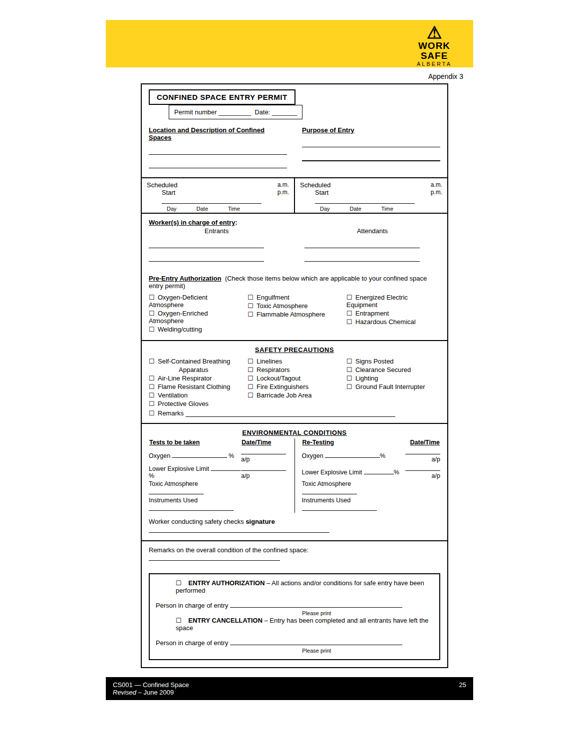⚠
WORK SAFE
ALBERTA
Appendix 3
CONFINED SPACE ENTRY PERMIT Permit number _________ Date: _______
Location and Description of Confined Spaces
Purpose of Entry
a.m.
p.m. Scheduled
Start
Day Date Time
a.m.
p.m. Scheduled
Start
Day Date Time
Worker(s) in charge of entry:
Entrants
Attendants
Pre-Entry Authorization (Check those items below which are applicable to your confined space entry permit)
☐Oxygen-Deficient Atmosphere
☐Oxygen-Enriched Atmosphere
☐Welding/cutting
☐Engulfment
☐Toxic Atmosphere
☐Flammable Atmosphere
☐Energized Electric Equipment
☐Entrapment
☐Hazardous Chemical
SAFETY PRECAUTIONS
☐Self-Contained Breathing
Apparatus
☐Air-Line Respirator
☐Flame Resistant Clothing
☐Ventilation
☐Protective Gloves
☐Linelines
☐Respirators
☐Lockout/Tagout
☐Fire Extinguishers
☐Barricade Job Area
☐Signs Posted
☐Clearance Secured
☐Lighting
☐Ground Fault Interrupter
☐Remarks
ENVIRONMENTAL CONDITIONS
| Tests to be taken | Date/Time |
| --- | --- |
| Oxygen % | a/p |
| Lower Explosive Limit % | a/p |
| Toxic Atmosphere | |
| Instruments Used | |
| Re-Testing | Date/Time |
| --- | --- |
| Oxygen % | a/p |
| Lower Explosive Limit % | a/p |
| Toxic Atmosphere | |
| Instruments Used | |
Worker conducting safety checks signature
Remarks on the overall condition of the confined space:
☐ ENTRY AUTHORIZATION – All actions and/or conditions for safe entry have been performed
Person in charge of entry
Please print
☐ ENTRY CANCELLATION – Entry has been completed and all entrants have left the space
Person in charge of entry
Please print
CS001 — Confined Space
Revised – June 2009
25